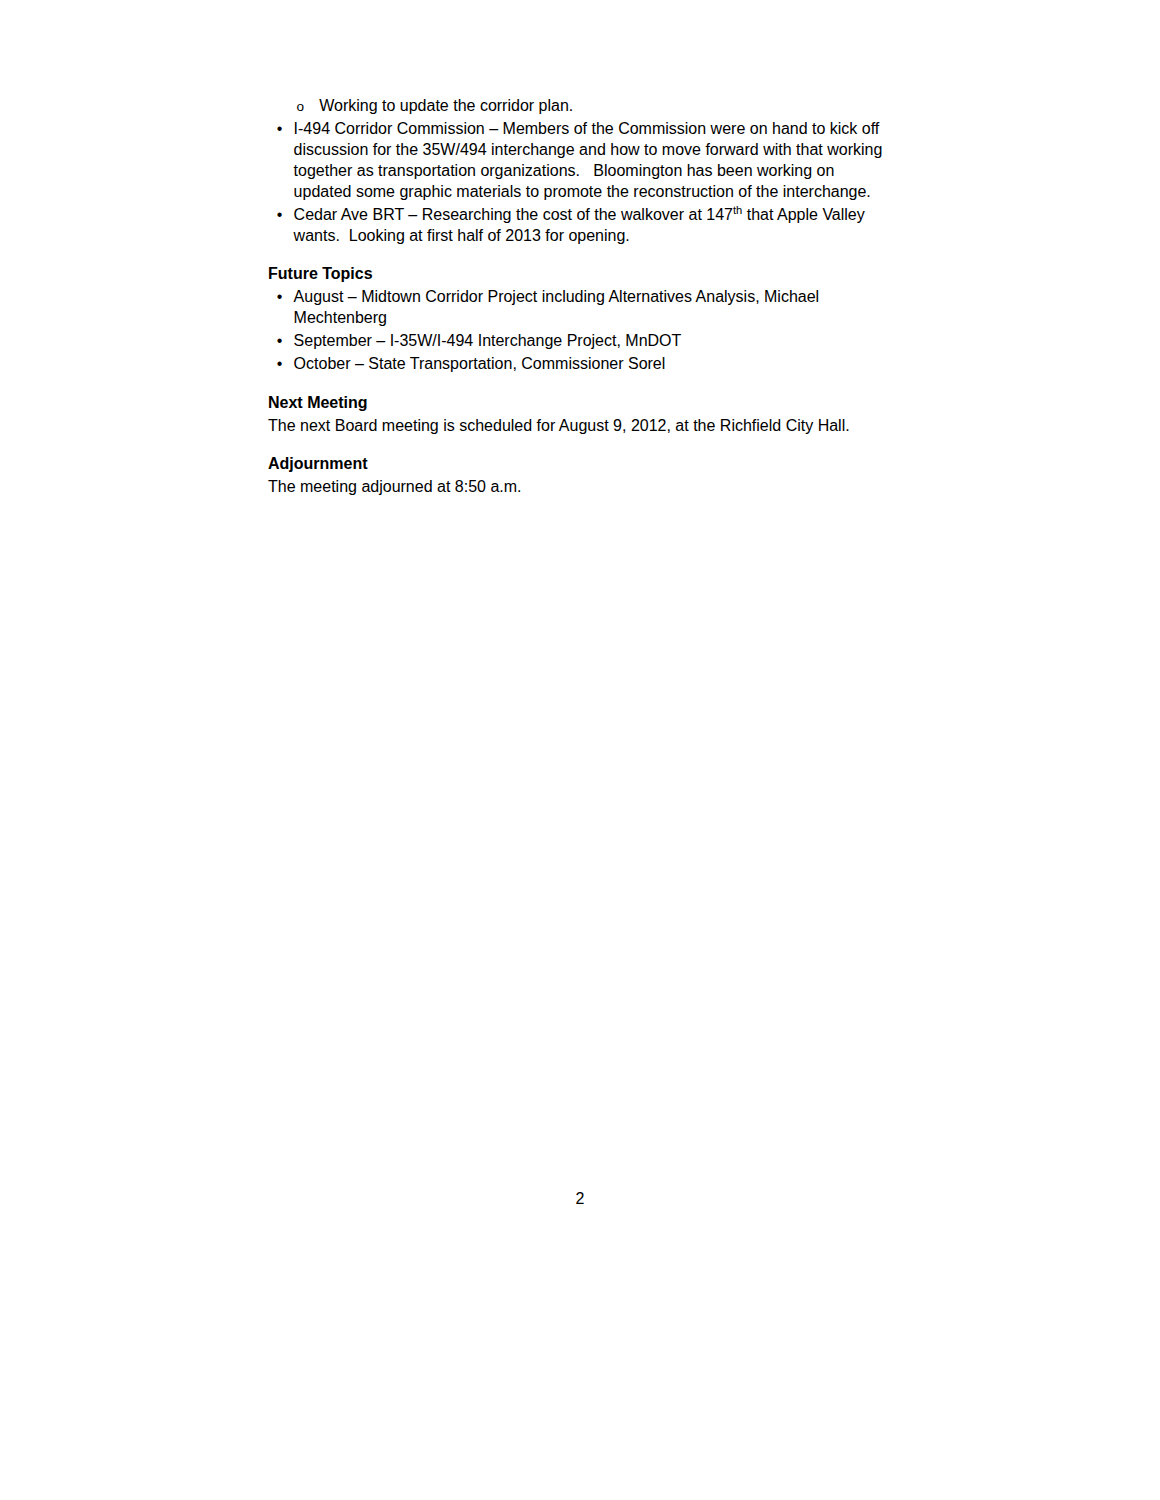Working to update the corridor plan.
I-494 Corridor Commission – Members of the Commission were on hand to kick off discussion for the 35W/494 interchange and how to move forward with that working together as transportation organizations. Bloomington has been working on updated some graphic materials to promote the reconstruction of the interchange.
Cedar Ave BRT – Researching the cost of the walkover at 147th that Apple Valley wants. Looking at first half of 2013 for opening.
Future Topics
August – Midtown Corridor Project including Alternatives Analysis, Michael Mechtenberg
September – I-35W/I-494 Interchange Project, MnDOT
October – State Transportation, Commissioner Sorel
Next Meeting
The next Board meeting is scheduled for August 9, 2012, at the Richfield City Hall.
Adjournment
The meeting adjourned at 8:50 a.m.
2